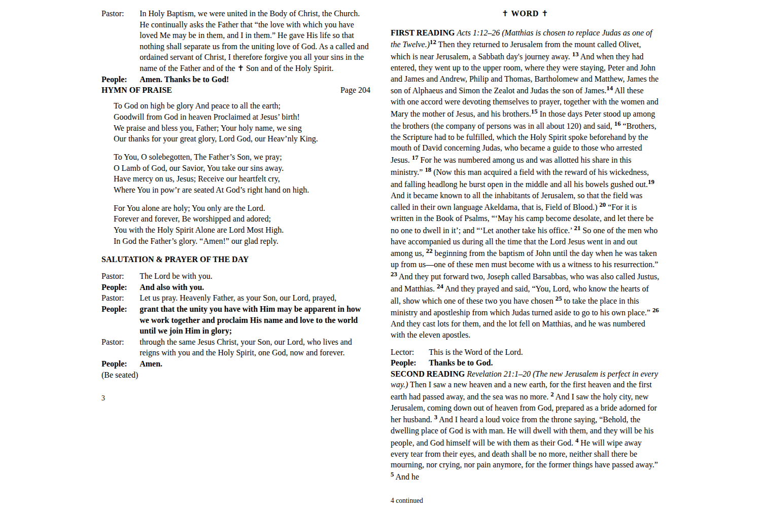Pastor:
In Holy Baptism, we were united in the Body of Christ, the Church. He continually asks the Father that “the love with which you have loved Me may be in them, and I in them.” He gave His life so that nothing shall separate us from the uniting love of God. As a called and ordained servant of Christ, I therefore forgive you all your sins in the name of the Father and of the ✝ Son and of the Holy Spirit.
People:
Amen. Thanks be to God!
HYMN OF PRAISE Page 204
To God on high be glory And peace to all the earth;
Goodwill from God in heaven Proclaimed at Jesus’ birth!
We praise and bless you, Father; Your holy name, we sing
Our thanks for your great glory, Lord God, our Heav’nly King.
To You, O solebegotten, The Father’s Son, we pray;
O Lamb of God, our Savior, You take our sins away.
Have mercy on us, Jesus; Receive our heartfelt cry,
Where You in pow’r are seated At God’s right hand on high.
For You alone are holy; You only are the Lord.
Forever and forever, Be worshipped and adored;
You with the Holy Spirit Alone are Lord Most High.
In God the Father’s glory. “Amen!” our glad reply.
Salutation & Prayer of the Day
Pastor:
The Lord be with you.
People:
And also with you.
Pastor:
Let us pray. Heavenly Father, as your Son, our Lord, prayed,
People:
grant that the unity you have with Him may be apparent in how we work together and proclaim His name and love to the world until we join Him in glory;
Pastor:
through the same Jesus Christ, your Son, our Lord, who lives and reigns with you and the Holy Spirit, one God, now and forever.
People:
Amen.
(Be seated)
3
✝ WORD ✝
FIRST READING Acts 1:12–26 (Matthias is chosen to replace Judas as one of the Twelve.) 12 Then they returned to Jerusalem from the mount called Olivet, which is near Jerusalem, a Sabbath day's journey away. 13 And when they had entered, they went up to the upper room, where they were staying, Peter and John and James and Andrew, Philip and Thomas, Bartholomew and Matthew, James the son of Alphaeus and Simon the Zealot and Judas the son of James.14 All these with one accord were devoting themselves to prayer, together with the women and Mary the mother of Jesus, and his brothers.15 In those days Peter stood up among the brothers (the company of persons was in all about 120) and said, 16 “Brothers, the Scripture had to be fulfilled, which the Holy Spirit spoke beforehand by the mouth of David concerning Judas, who became a guide to those who arrested Jesus. 17 For he was numbered among us and was allotted his share in this ministry.” 18 (Now this man acquired a field with the reward of his wickedness, and falling headlong he burst open in the middle and all his bowels gushed out.19 And it became known to all the inhabitants of Jerusalem, so that the field was called in their own language Akeldama, that is, Field of Blood.) 20 “For it is written in the Book of Psalms, “‘May his camp become desolate, and let there be no one to dwell in it’; and “‘Let another take his office.’ 21 So one of the men who have accompanied us during all the time that the Lord Jesus went in and out among us, 22 beginning from the baptism of John until the day when he was taken up from us—one of these men must become with us a witness to his resurrection.” 23 And they put forward two, Joseph called Barsabbas, who was also called Justus, and Matthias. 24 And they prayed and said, “You, Lord, who know the hearts of all, show which one of these two you have chosen 25 to take the place in this ministry and apostleship from which Judas turned aside to go to his own place.” 26 And they cast lots for them, and the lot fell on Matthias, and he was numbered with the eleven apostles.
Lector:
This is the Word of the Lord.
People:
Thanks be to God.
SECOND READING Revelation 21:1–20 (The new Jerusalem is perfect in every way.) Then I saw a new heaven and a new earth, for the first heaven and the first earth had passed away, and the sea was no more. 2 And I saw the holy city, new Jerusalem, coming down out of heaven from God, prepared as a bride adorned for her husband. 3 And I heard a loud voice from the throne saying, “Behold, the dwelling place of God is with man. He will dwell with them, and they will be his people, and God himself will be with them as their God. 4 He will wipe away every tear from their eyes, and death shall be no more, neither shall there be mourning, nor crying, nor pain anymore, for the former things have passed away.” 5 And he
4 continued